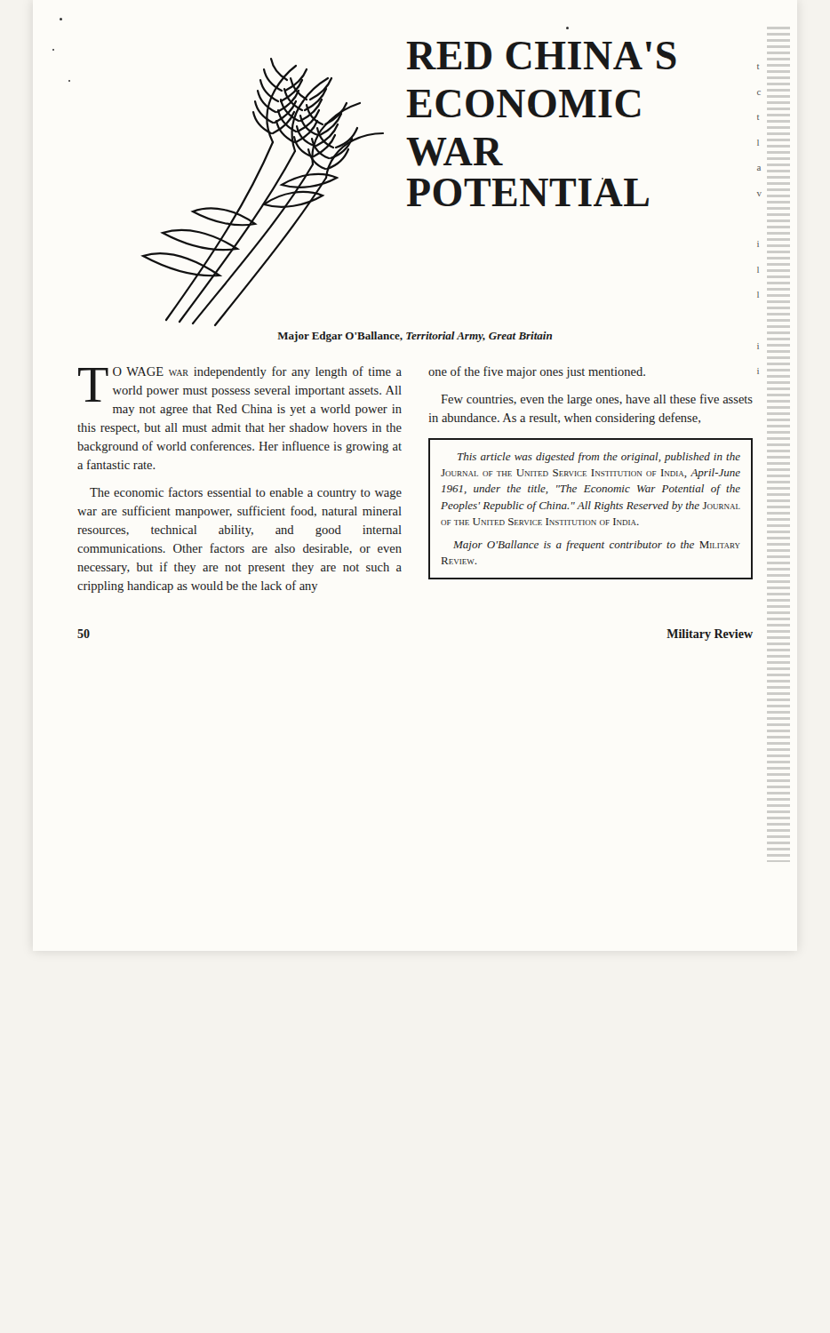t
c
t
l
a
v
i
l
l
i
i
RED CHINA'S
ECONOMIC
WAR POTENTIAL
Major Edgar O'Ballance, Territorial Army, Great Britain
TO WAGE war independently for any length of time a world power must possess several important assets. All may not agree that Red China is yet a world power in this respect, but all must admit that her shadow hovers in the background of world conferences. Her influence is growing at a fantastic rate.
The economic factors essential to enable a country to wage war are sufficient manpower, sufficient food, natural mineral resources, technical ability, and good internal communications. Other factors are also desirable, or even necessary, but if they are not present they are not such a crippling handicap as would be the lack of any
one of the five major ones just mentioned.
Few countries, even the large ones, have all these five assets in abundance. As a result, when considering defense,
This article was digested from the original, published in the Journal of the United Service Institution of India, April-June 1961, under the title, "The Economic War Potential of the Peoples' Republic of China." All Rights Reserved by the Journal of the United Service Institution of India.
Major O'Ballance is a frequent contributor to the Military Review.
50
Military Review